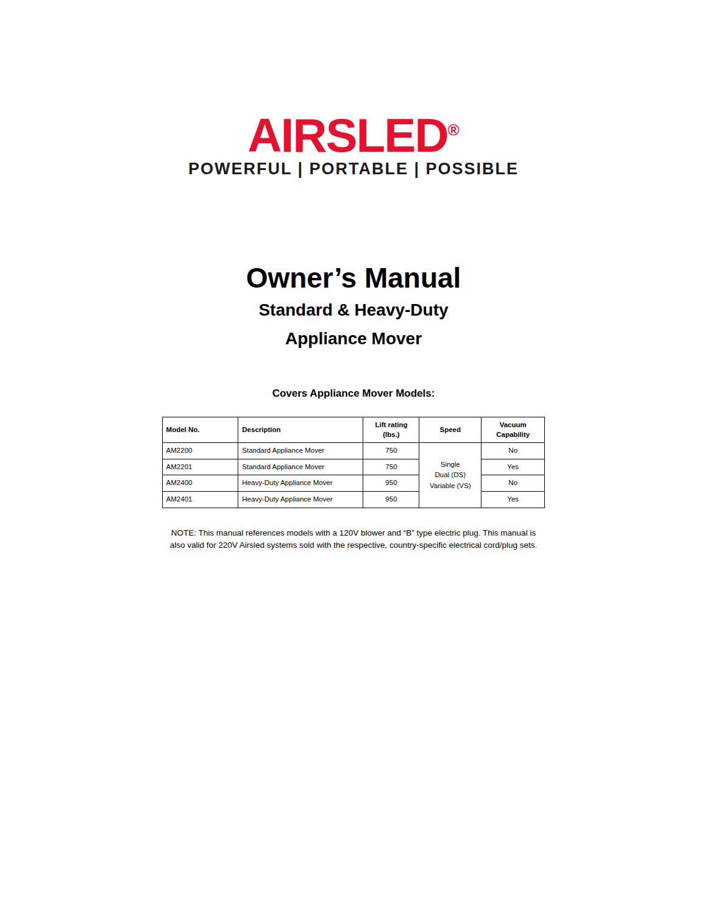AIRSLED®
POWERFUL | PORTABLE | POSSIBLE
Owner’s Manual
Standard & Heavy-Duty
Appliance Mover
Covers Appliance Mover Models:
| Model No. | Description | Lift rating (lbs.) | Speed | Vacuum Capability |
| --- | --- | --- | --- | --- |
| AM2200 | Standard Appliance Mover | 750 | Single Dual (DS) Variable (VS) | No |
| AM2201 | Standard Appliance Mover | 750 | Yes |
| AM2400 | Heavy-Duty Appliance Mover | 950 | No |
| AM2401 | Heavy-Duty Appliance Mover | 950 | Yes |
NOTE: This manual references models with a 120V blower and “B” type electric plug. This manual is also valid for 220V Airsled systems sold with the respective, country-specific electrical cord/plug sets.